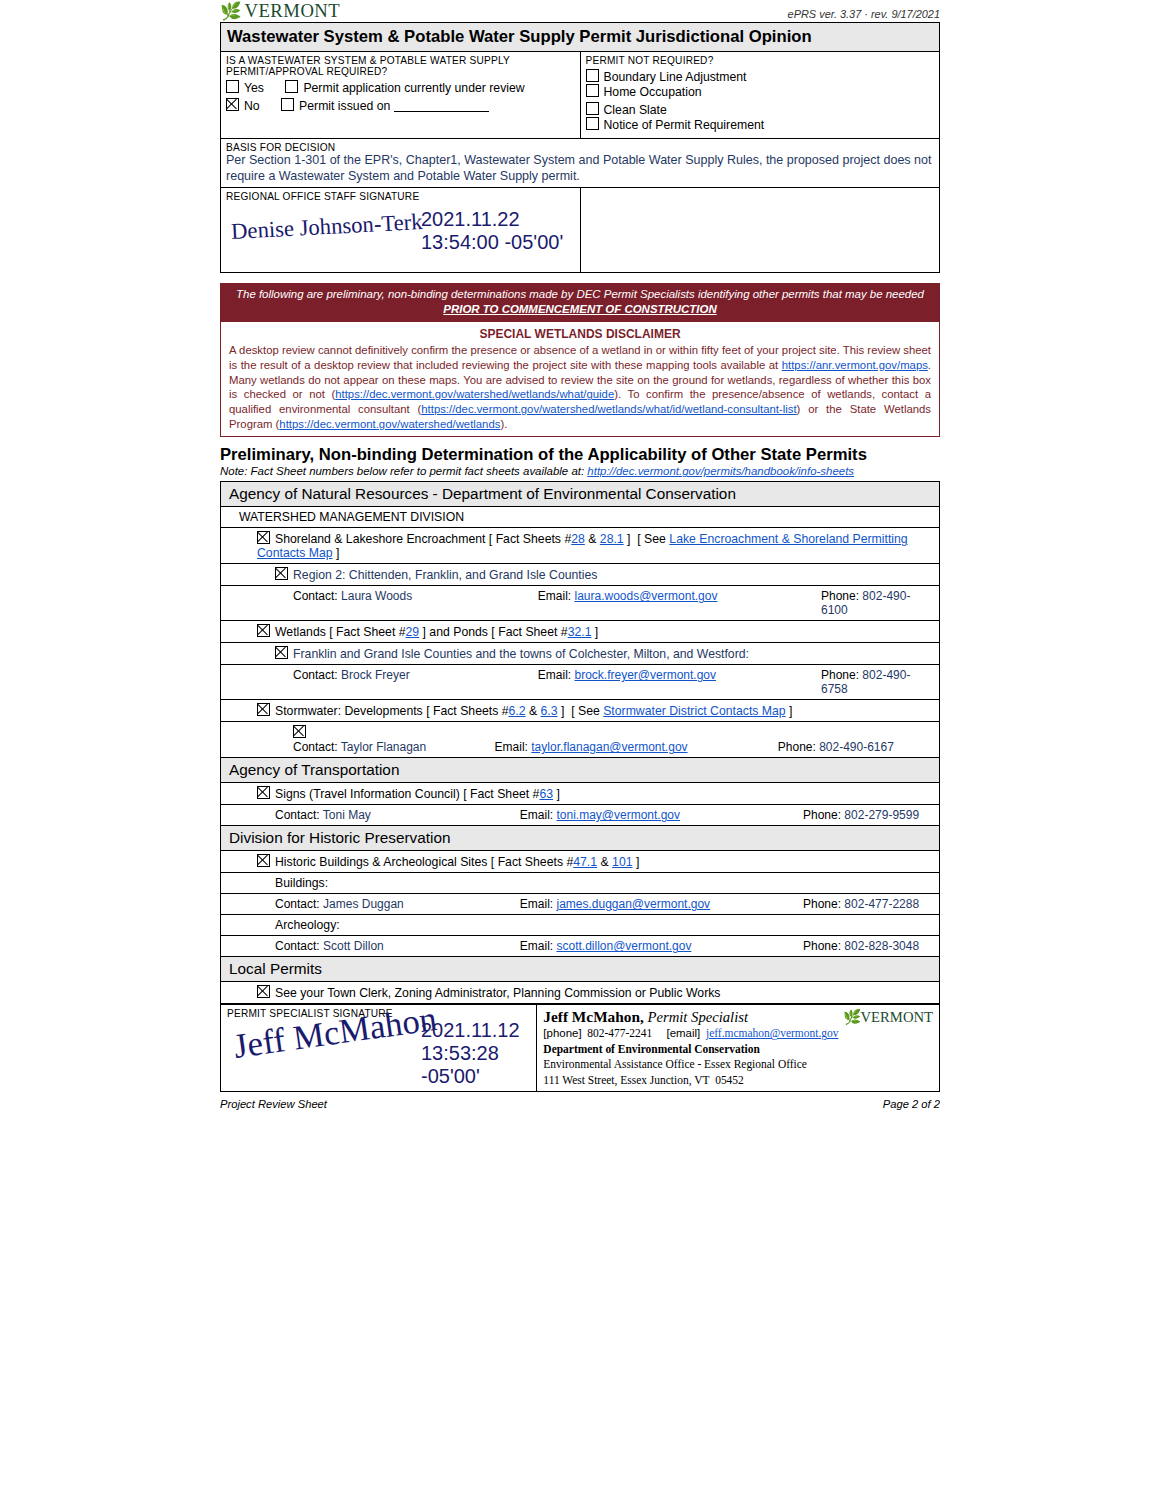🌿VERMONT
ePRS ver. 3.37 · rev. 9/17/2021
| Wastewater System & Potable Water Supply Permit Jurisdictional Opinion |
| IS A WASTEWATER SYSTEM & POTABLE WATER SUPPLY PERMIT/APPROVAL REQUIRED? Yes Permit application currently under review No Permit issued on | PERMIT NOT REQUIRED? Boundary Line Adjustment Home Occupation Clean Slate Notice of Permit Requirement |
| BASIS FOR DECISION Per Section 1-301 of the EPR's, Chapter1, Wastewater System and Potable Water Supply Rules, the proposed project does not require a Wastewater System and Potable Water Supply permit. |
| REGIONAL OFFICE STAFF SIGNATURE Denise Johnson-Terk 2021.11.22 13:54:00 -05'00' | |
The following are preliminary, non-binding determinations made by DEC Permit Specialists identifying other permits that may be needed
PRIOR TO COMMENCEMENT OF CONSTRUCTION
SPECIAL WETLANDS DISCLAIMER
A desktop review cannot definitively confirm the presence or absence of a wetland in or within fifty feet of your project site. This review sheet is the result of a desktop review that included reviewing the project site with these mapping tools available at https://anr.vermont.gov/maps. Many wetlands do not appear on these maps. You are advised to review the site on the ground for wetlands, regardless of whether this box is checked or not (https://dec.vermont.gov/watershed/wetlands/what/guide). To confirm the presence/absence of wetlands, contact a qualified environmental consultant (https://dec.vermont.gov/watershed/wetlands/what/id/wetland-consultant-list) or the State Wetlands Program (https://dec.vermont.gov/watershed/wetlands).
Preliminary, Non-binding Determination of the Applicability of Other State Permits
Note: Fact Sheet numbers below refer to permit fact sheets available at: http://dec.vermont.gov/permits/handbook/info-sheets
| Agency of Natural Resources - Department of Environmental Conservation |
| WATERSHED MANAGEMENT DIVISION |
| Shoreland & Lakeshore Encroachment [ Fact Sheets # 28 & 28.1 ] [ See Lake Encroachment & Shoreland Permitting Contacts Map ] |
| Region 2: Chittenden, Franklin, and Grand Isle Counties |
| Contact: Laura Woods Email: laura.woods@vermont.gov Phone: 802-490-6100 |
| Wetlands [ Fact Sheet # 29 ] and Ponds [ Fact Sheet # 32.1 ] |
| Franklin and Grand Isle Counties and the towns of Colchester, Milton, and Westford: |
| Contact: Brock Freyer Email: brock.freyer@vermont.gov Phone: 802-490-6758 |
| Stormwater: Developments [ Fact Sheets # 6.2 & 6.3 ] [ See Stormwater District Contacts Map ] |
| Contact: Taylor Flanagan Email: taylor.flanagan@vermont.gov Phone: 802-490-6167 |
| Agency of Transportation |
| Signs (Travel Information Council) [ Fact Sheet # 63 ] |
| Contact: Toni May Email: toni.may@vermont.gov Phone: 802-279-9599 |
| Division for Historic Preservation |
| Historic Buildings & Archeological Sites [ Fact Sheets # 47.1 & 101 ] |
| Buildings: |
| Contact: James Duggan Email: james.duggan@vermont.gov Phone: 802-477-2288 |
| Archeology: |
| Contact: Scott Dillon Email: scott.dillon@vermont.gov Phone: 802-828-3048 |
| Local Permits |
| See your Town Clerk, Zoning Administrator, Planning Commission or Public Works |
| PERMIT SPECIALIST SIGNATURE Jeff McMahon 2021.11.12 13:53:28 -05'00' | Jeff McMahon, Permit Specialist 🌿 VERMONT [phone] 802-477-2241 [email] jeff.mcmahon@vermont.gov Department of Environmental Conservation Environmental Assistance Office - Essex Regional Office 111 West Street, Essex Junction, VT 05452 |
Project Review Sheet
Page 2 of 2